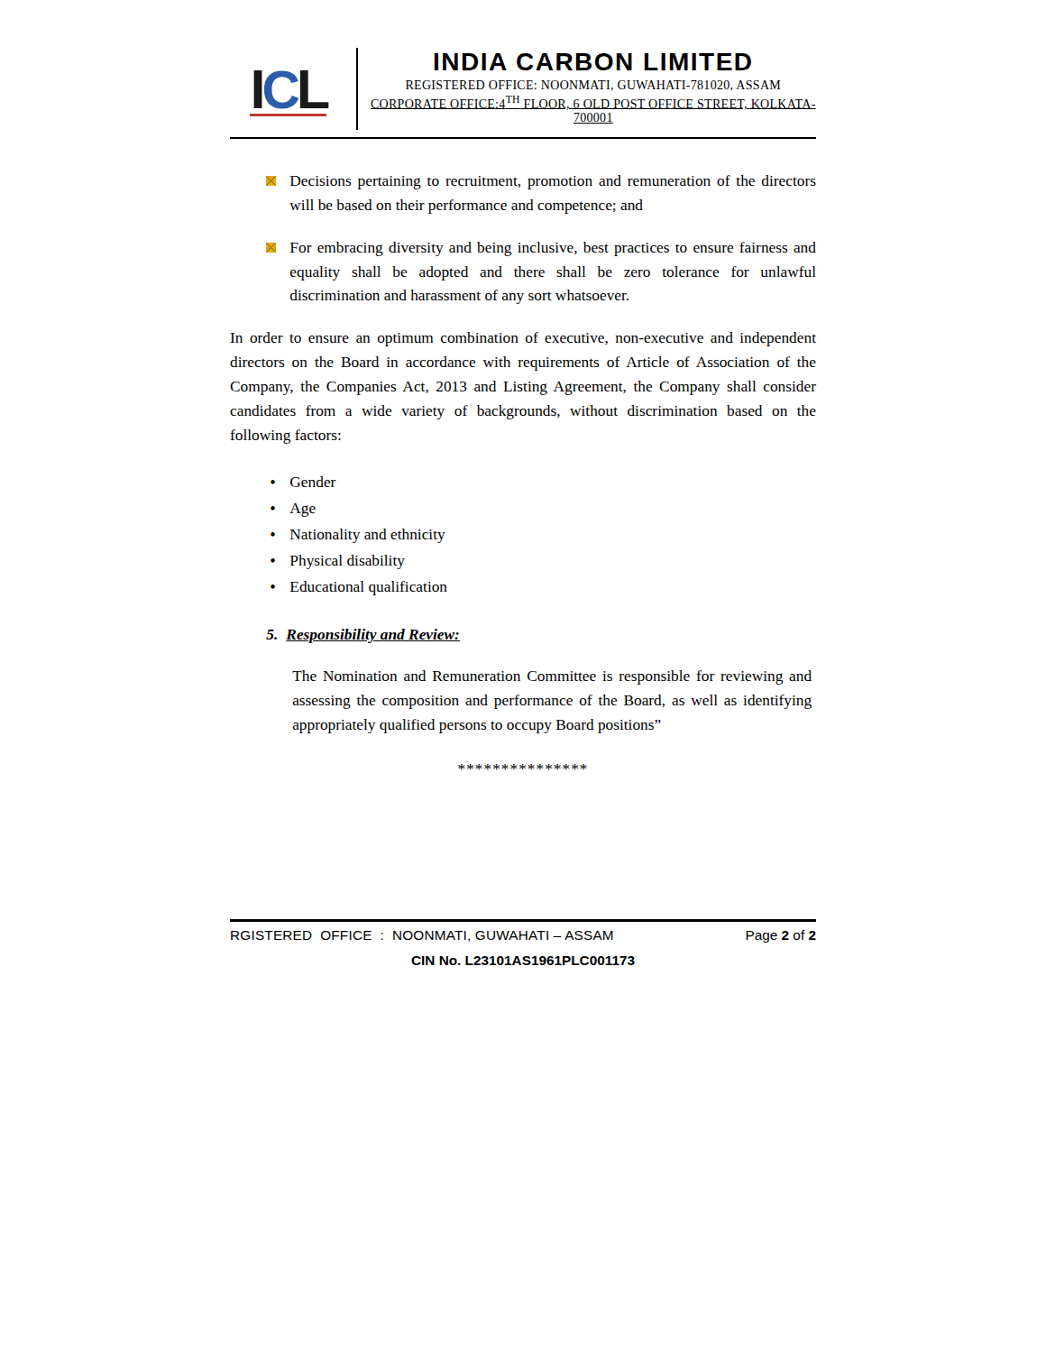ICL
INDIA CARBON LIMITED
REGISTERED OFFICE: NOONMATI, GUWAHATI-781020, ASSAM
CORPORATE OFFICE:4TH FLOOR, 6 OLD POST OFFICE STREET, KOLKATA-700001
Decisions pertaining to recruitment, promotion and remuneration of the directors will be based on their performance and competence; and
For embracing diversity and being inclusive, best practices to ensure fairness and equality shall be adopted and there shall be zero tolerance for unlawful discrimination and harassment of any sort whatsoever.
In order to ensure an optimum combination of executive, non-executive and independent directors on the Board in accordance with requirements of Article of Association of the Company, the Companies Act, 2013 and Listing Agreement, the Company shall consider candidates from a wide variety of backgrounds, without discrimination based on the following factors:
Gender
Age
Nationality and ethnicity
Physical disability
Educational qualification
5. Responsibility and Review:
The Nomination and Remuneration Committee is responsible for reviewing and assessing the composition and performance of the Board, as well as identifying appropriately qualified persons to occupy Board positions”
***************
RGISTERED OFFICE : NOONMATI, GUWAHATI – ASSAM
Page 2 of 2
CIN No. L23101AS1961PLC001173